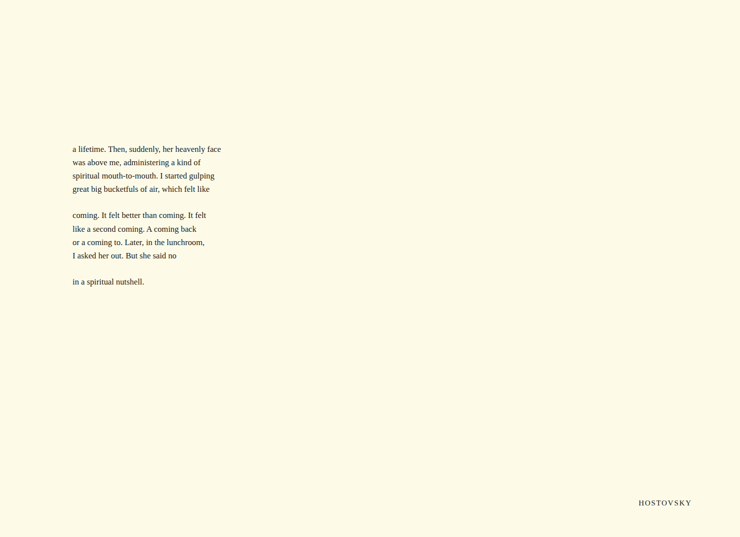a lifetime. Then, suddenly, her heavenly face
was above me, administering a kind of
spiritual mouth-to-mouth. I started gulping
great big bucketfuls of air, which felt like
coming. It felt better than coming. It felt
like a second coming. A coming back
or a coming to. Later, in the lunchroom,
I asked her out. But she said no
in a spiritual nutshell.
HOSTOVSKY